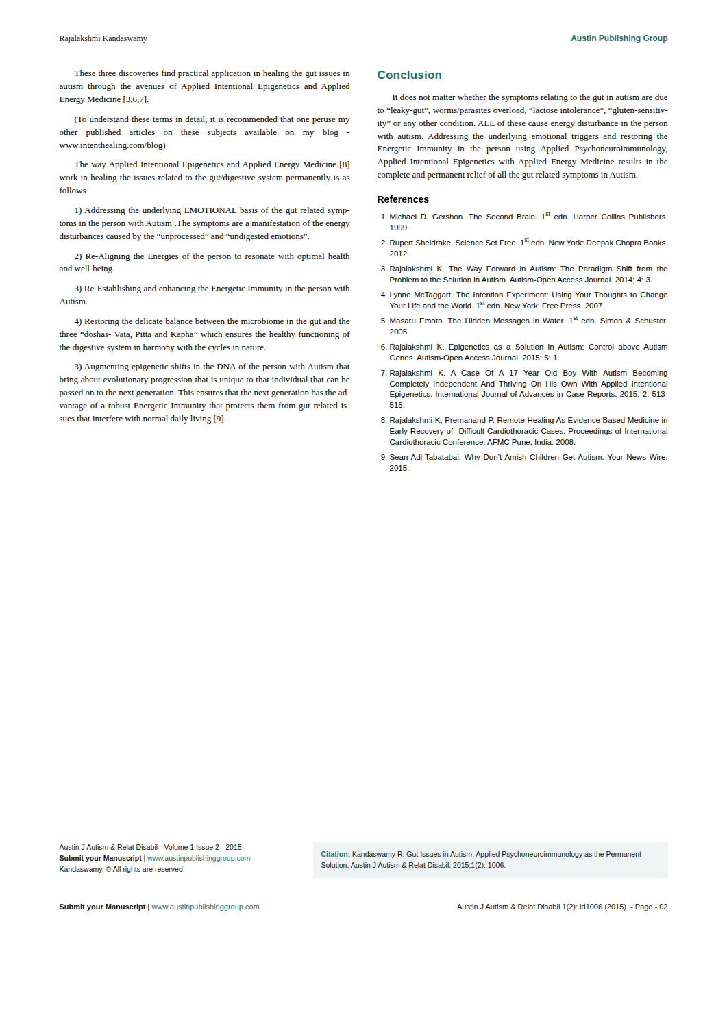Rajalakshmi Kandaswamy
Austin Publishing Group
These three discoveries find practical application in healing the gut issues in autism through the avenues of Applied Intentional Epigenetics and Applied Energy Medicine [3,6,7].
(To understand these terms in detail, it is recommended that one peruse my other published articles on these subjects available on my blog - www.intenthealing.com/blog)
The way Applied Intentional Epigenetics and Applied Energy Medicine [8] work in healing the issues related to the gut/digestive system permanently is as follows-
1) Addressing the underlying EMOTIONAL basis of the gut related symptoms in the person with Autism .The symptoms are a manifestation of the energy disturbances caused by the “unprocessed” and “undigested emotions”.
2) Re-Aligning the Energies of the person to resonate with optimal health and well-being.
3) Re-Establishing and enhancing the Energetic Immunity in the person with Autism.
4) Restoring the delicate balance between the microbiome in the gut and the three “doshas- Vata, Pitta and Kapha” which ensures the healthy functioning of the digestive system in harmony with the cycles in nature.
3) Augmenting epigenetic shifts in the DNA of the person with Autism that bring about evolutionary progression that is unique to that individual that can be passed on to the next generation. This ensures that the next generation has the advantage of a robust Energetic Immunity that protects them from gut related issues that interfere with normal daily living [9].
Conclusion
It does not matter whether the symptoms relating to the gut in autism are due to “leaky-gut”, worms/parasites overload, “lactose intolerance”, “gluten-sensitivity” or any other condition. ALL of these cause energy disturbance in the person with autism. Addressing the underlying emotional triggers and restoring the Energetic Immunity in the person using Applied Psychoneuroimmunology, Applied Intentional Epigenetics with Applied Energy Medicine results in the complete and permanent relief of all the gut related symptoms in Autism.
References
Michael D. Gershon. The Second Brain. 1st edn. Harper Collins Publishers. 1999.
Rupert Sheldrake. Science Set Free. 1st edn. New York: Deepak Chopra Books. 2012.
Rajalakshmi K. The Way Forward in Autism: The Paradigm Shift from the Problem to the Solution in Autism. Autism-Open Access Journal. 2014; 4: 3.
Lynne McTaggart. The Intention Experiment: Using Your Thoughts to Change Your Life and the World. 1st edn. New York: Free Press. 2007.
Masaru Emoto. The Hidden Messages in Water. 1st edn. Simon & Schuster. 2005.
Rajalakshmi K. Epigenetics as a Solution in Autism: Control above Autism Genes. Autism-Open Access Journal. 2015; 5: 1.
Rajalakshmi K. A Case Of A 17 Year Old Boy With Autism Becoming Completely Independent And Thriving On His Own With Applied Intentional Epigenetics. International Journal of Advances in Case Reports. 2015; 2: 513-515.
Rajalakshmi K, Premanand P. Remote Healing As Evidence Based Medicine in Early Recovery of Difficult Cardiothoracic Cases. Proceedings of International Cardiothoracic Conference. AFMC Pune, India. 2008.
Sean Adl-Tabatabai. Why Don’t Amish Children Get Autism. Your News Wire. 2015.
Austin J Autism & Relat Disabil - Volume 1 Issue 2 - 2015
Submit your Manuscript | www.austinpublishinggroup.com
Kandaswamy. © All rights are reserved
Citation: Kandaswamy R. Gut Issues in Autism: Applied Psychoneuroimmunology as the Permanent Solution. Austin J Autism & Relat Disabil. 2015;1(2): 1006.
Submit your Manuscript | www.austinpublishinggroup.com
Austin J Autism & Relat Disabil 1(2): id1006 (2015) - Page - 02